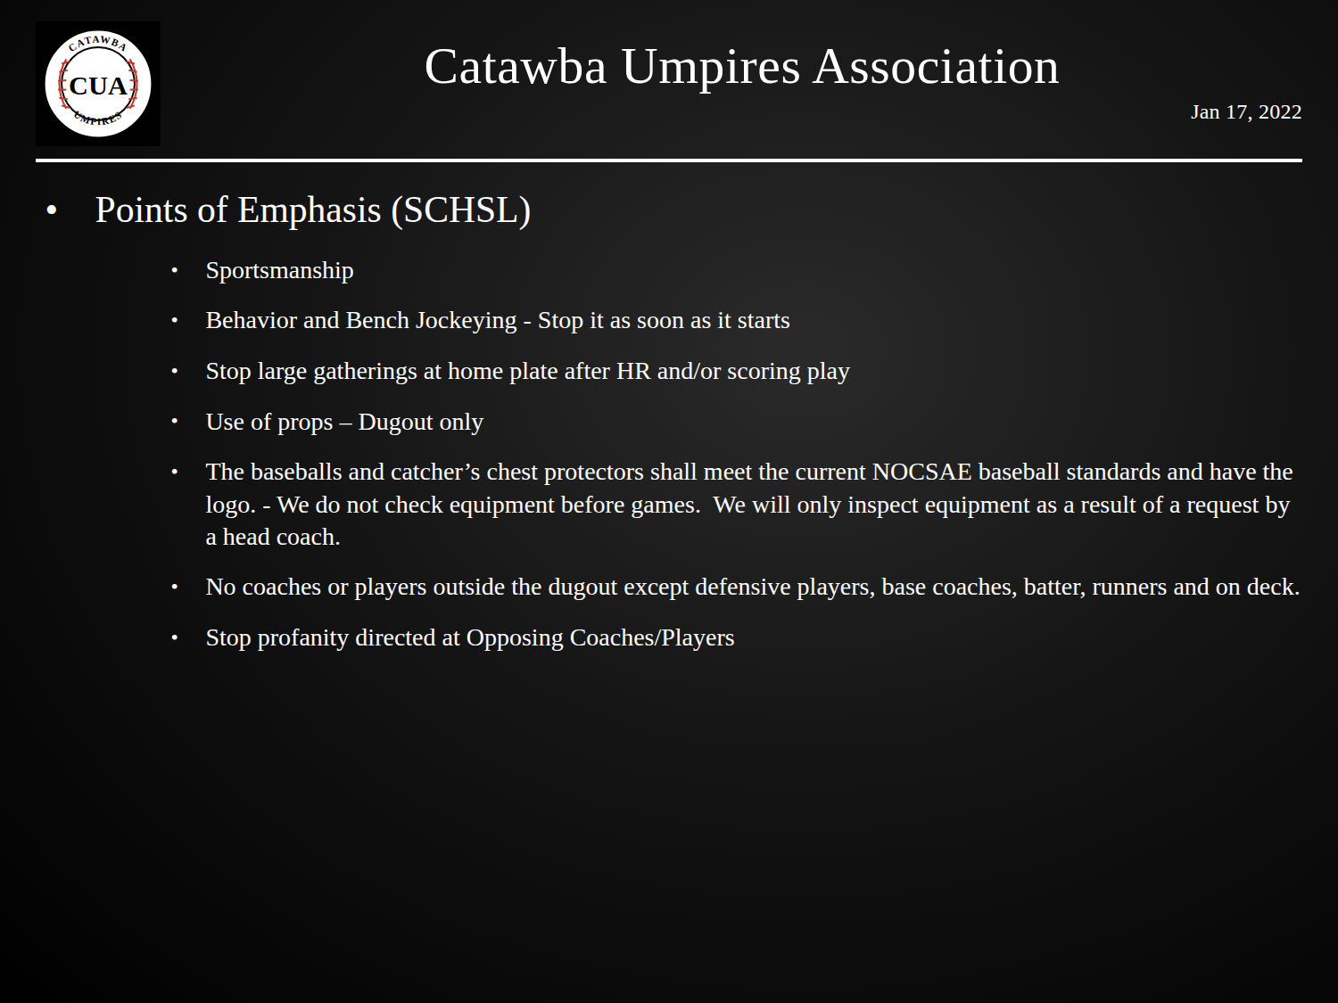Catawba Umpires Association baseball logo CUA CATAWBA UMPIRES
Catawba Umpires Association
Jan 17, 2022
Points of Emphasis (SCHSL)
Sportsmanship
Behavior and Bench Jockeying - Stop it as soon as it starts
Stop large gatherings at home plate after HR and/or scoring play
Use of props – Dugout only
The baseballs and catcher’s chest protectors shall meet the current NOCSAE baseball standards and have the logo. - We do not check equipment before games. We will only inspect equipment as a result of a request by a head coach.
No coaches or players outside the dugout except defensive players, base coaches, batter, runners and on deck.
Stop profanity directed at Opposing Coaches/Players